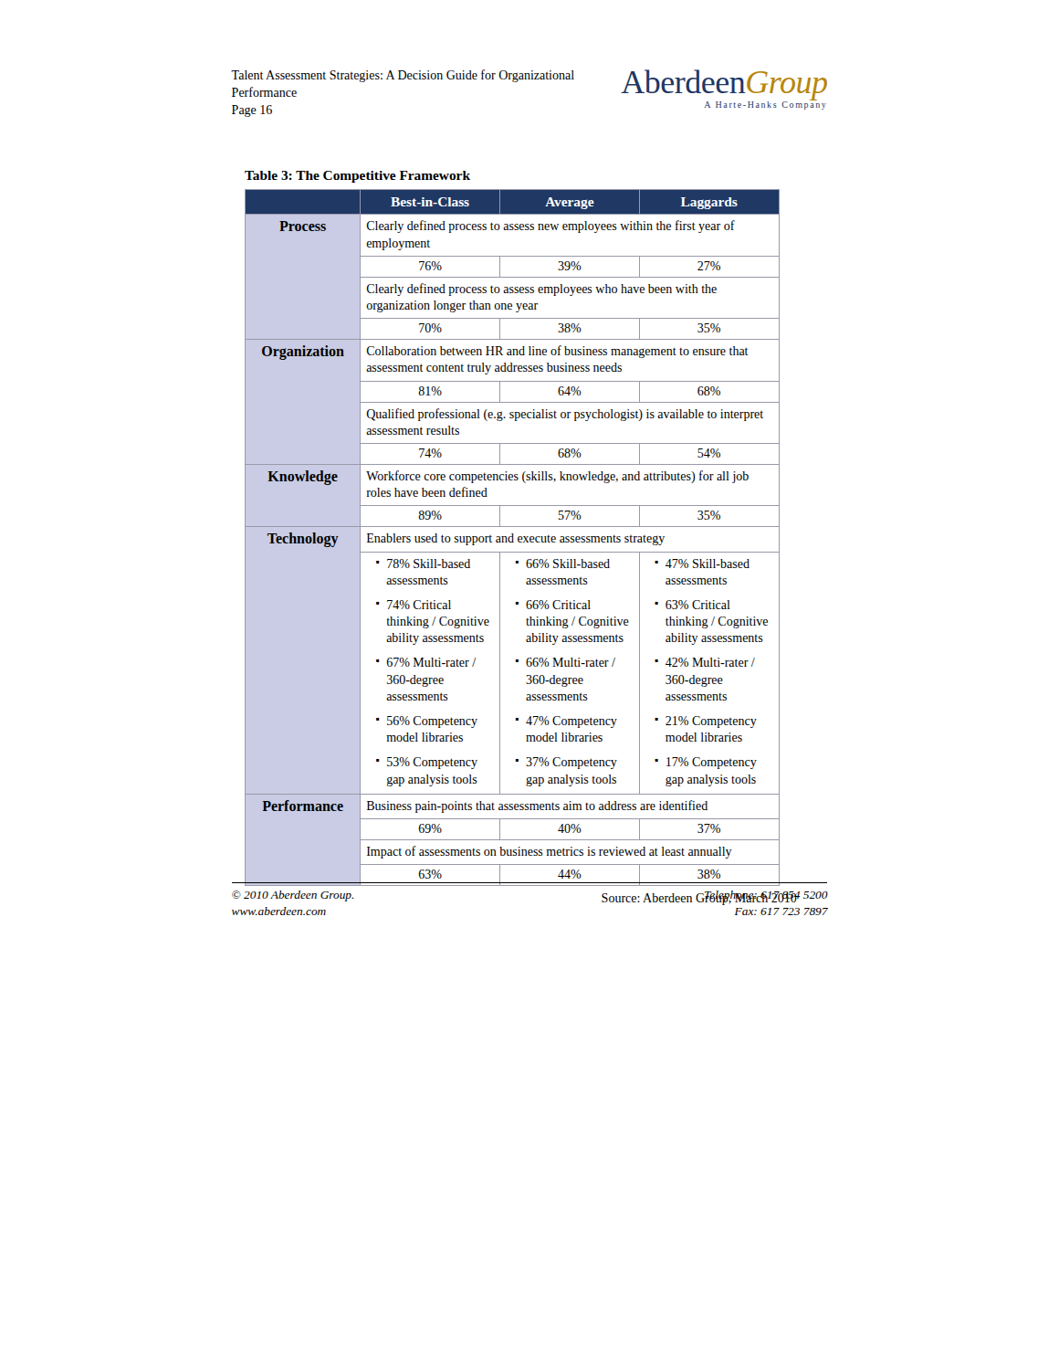Talent Assessment Strategies: A Decision Guide for Organizational Performance
Page 16
Aberdeen Group
A Harte-Hanks Company
Table 3: The Competitive Framework
| | Best-in-Class | Average | Laggards |
| --- | --- | --- | --- |
| Process | Clearly defined process to assess new employees within the first year of employment |
| 76% | 39% | 27% |
| Clearly defined process to assess employees who have been with the organization longer than one year |
| 70% | 38% | 35% |
| Organization | Collaboration between HR and line of business management to ensure that assessment content truly addresses business needs |
| 81% | 64% | 68% |
| Qualified professional (e.g. specialist or psychologist) is available to interpret assessment results |
| 74% | 68% | 54% |
| Knowledge | Workforce core competencies (skills, knowledge, and attributes) for all job roles have been defined |
| 89% | 57% | 35% |
| Technology | Enablers used to support and execute assessments strategy |
| 78% Skill-based assessments 74% Critical thinking / Cognitive ability assessments 67% Multi-rater / 360-degree assessments 56% Competency model libraries 53% Competency gap analysis tools | 66% Skill-based assessments 66% Critical thinking / Cognitive ability assessments 66% Multi-rater / 360-degree assessments 47% Competency model libraries 37% Competency gap analysis tools | 47% Skill-based assessments 63% Critical thinking / Cognitive ability assessments 42% Multi-rater / 360-degree assessments 21% Competency model libraries 17% Competency gap analysis tools |
| Performance | Business pain-points that assessments aim to address are identified |
| 69% | 40% | 37% |
| Impact of assessments on business metrics is reviewed at least annually |
| 63% | 44% | 38% |
Source: Aberdeen Group, March 2010
© 2010 Aberdeen Group.
www.aberdeen.com
Telephone: 617 854 5200
Fax: 617 723 7897